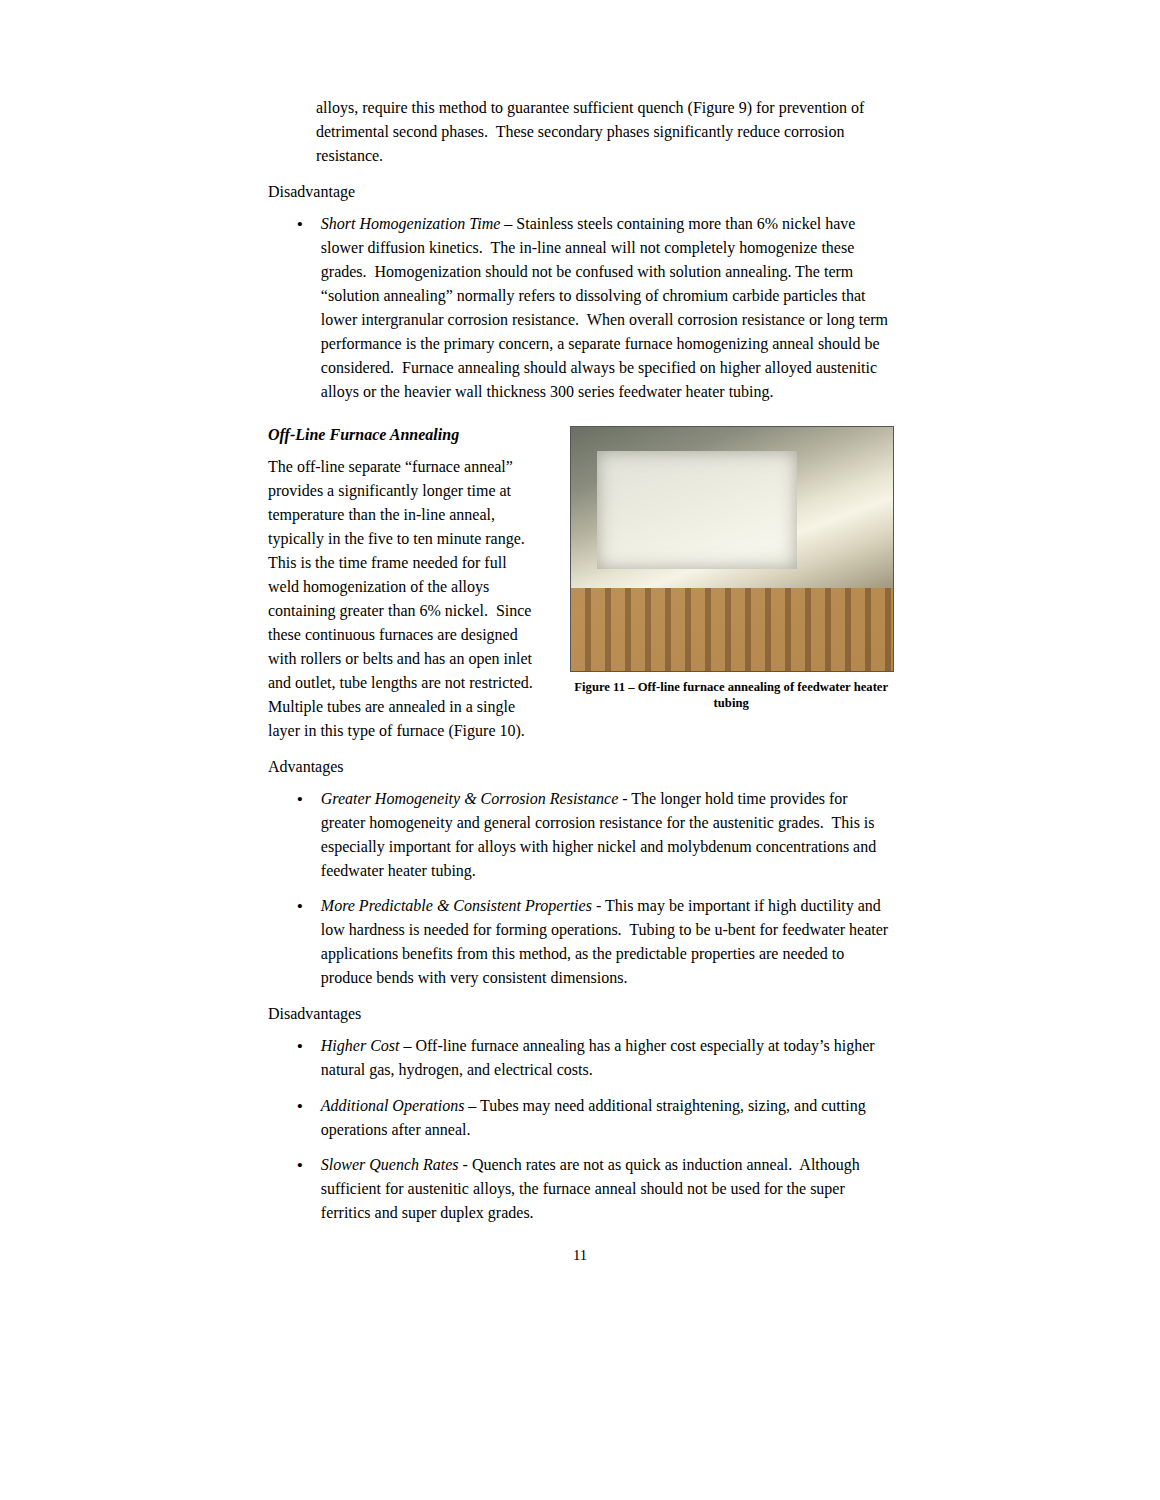alloys, require this method to guarantee sufficient quench (Figure 9) for prevention of detrimental second phases. These secondary phases significantly reduce corrosion resistance.
Disadvantage
Short Homogenization Time – Stainless steels containing more than 6% nickel have slower diffusion kinetics. The in-line anneal will not completely homogenize these grades. Homogenization should not be confused with solution annealing. The term “solution annealing” normally refers to dissolving of chromium carbide particles that lower intergranular corrosion resistance. When overall corrosion resistance or long term performance is the primary concern, a separate furnace homogenizing anneal should be considered. Furnace annealing should always be specified on higher alloyed austenitic alloys or the heavier wall thickness 300 series feedwater heater tubing.
Figure 11 – Off-line furnace annealing of feedwater heater tubing
Off-Line Furnace Annealing
The off-line separate “furnace anneal” provides a significantly longer time at temperature than the in-line anneal, typically in the five to ten minute range. This is the time frame needed for full weld homogenization of the alloys containing greater than 6% nickel. Since these continuous furnaces are designed with rollers or belts and has an open inlet and outlet, tube lengths are not restricted. Multiple tubes are annealed in a single layer in this type of furnace (Figure 10).
Advantages
Greater Homogeneity & Corrosion Resistance - The longer hold time provides for greater homogeneity and general corrosion resistance for the austenitic grades. This is especially important for alloys with higher nickel and molybdenum concentrations and feedwater heater tubing.
More Predictable & Consistent Properties - This may be important if high ductility and low hardness is needed for forming operations. Tubing to be u-bent for feedwater heater applications benefits from this method, as the predictable properties are needed to produce bends with very consistent dimensions.
Disadvantages
Higher Cost – Off-line furnace annealing has a higher cost especially at today’s higher natural gas, hydrogen, and electrical costs.
Additional Operations – Tubes may need additional straightening, sizing, and cutting operations after anneal.
Slower Quench Rates - Quench rates are not as quick as induction anneal. Although sufficient for austenitic alloys, the furnace anneal should not be used for the super ferritics and super duplex grades.
11